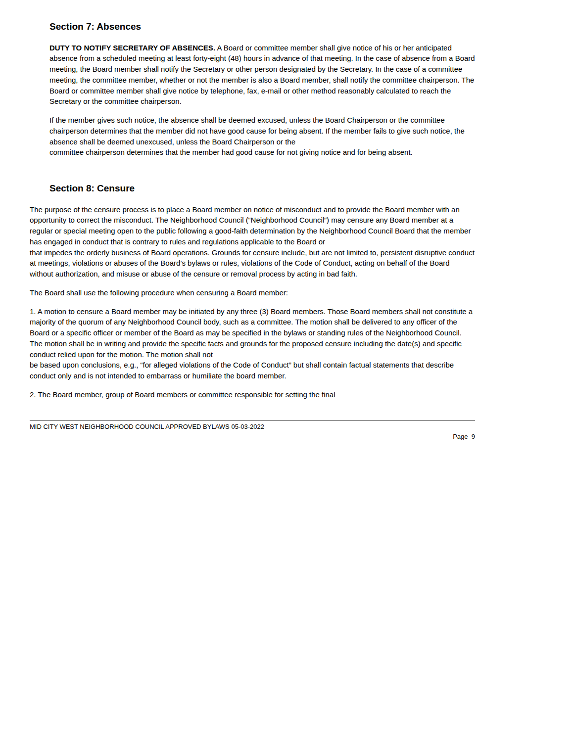Section 7: Absences
DUTY TO NOTIFY SECRETARY OF ABSENCES. A Board or committee member shall give notice of his or her anticipated absence from a scheduled meeting at least forty-eight (48) hours in advance of that meeting. In the case of absence from a Board meeting, the Board member shall notify the Secretary or other person designated by the Secretary. In the case of a committee meeting, the committee member, whether or not the member is also a Board member, shall notify the committee chairperson. The Board or committee member shall give notice by telephone, fax, e-mail or other method reasonably calculated to reach the Secretary or the committee chairperson.
If the member gives such notice, the absence shall be deemed excused, unless the Board Chairperson or the committee chairperson determines that the member did not have good cause for being absent. If the member fails to give such notice, the absence shall be deemed unexcused, unless the Board Chairperson or the
committee chairperson determines that the member had good cause for not giving notice and for being absent.
Section 8: Censure
The purpose of the censure process is to place a Board member on notice of misconduct and to provide the Board member with an opportunity to correct the misconduct. The Neighborhood Council (“Neighborhood Council”) may censure any Board member at a regular or special meeting open to the public following a good-faith determination by the Neighborhood Council Board that the member has engaged in conduct that is contrary to rules and regulations applicable to the Board or
that impedes the orderly business of Board operations. Grounds for censure include, but are not limited to, persistent disruptive conduct at meetings, violations or abuses of the Board’s bylaws or rules, violations of the Code of Conduct, acting on behalf of the Board without authorization, and misuse or abuse of the censure or removal process by acting in bad faith.
The Board shall use the following procedure when censuring a Board member:
1. A motion to censure a Board member may be initiated by any three (3) Board members. Those Board members shall not constitute a majority of the quorum of any Neighborhood Council body, such as a committee. The motion shall be delivered to any officer of the Board or a specific officer or member of the Board as may be specified in the bylaws or standing rules of the Neighborhood Council. The motion shall be in writing and provide the specific facts and grounds for the proposed censure including the date(s) and specific conduct relied upon for the motion. The motion shall not
be based upon conclusions, e.g., “for alleged violations of the Code of Conduct” but shall contain factual statements that describe conduct only and is not intended to embarrass or humiliate the board member.
2. The Board member, group of Board members or committee responsible for setting the final
MID CITY WEST NEIGHBORHOOD COUNCIL APPROVED BYLAWS 05-03-2022
Page 9